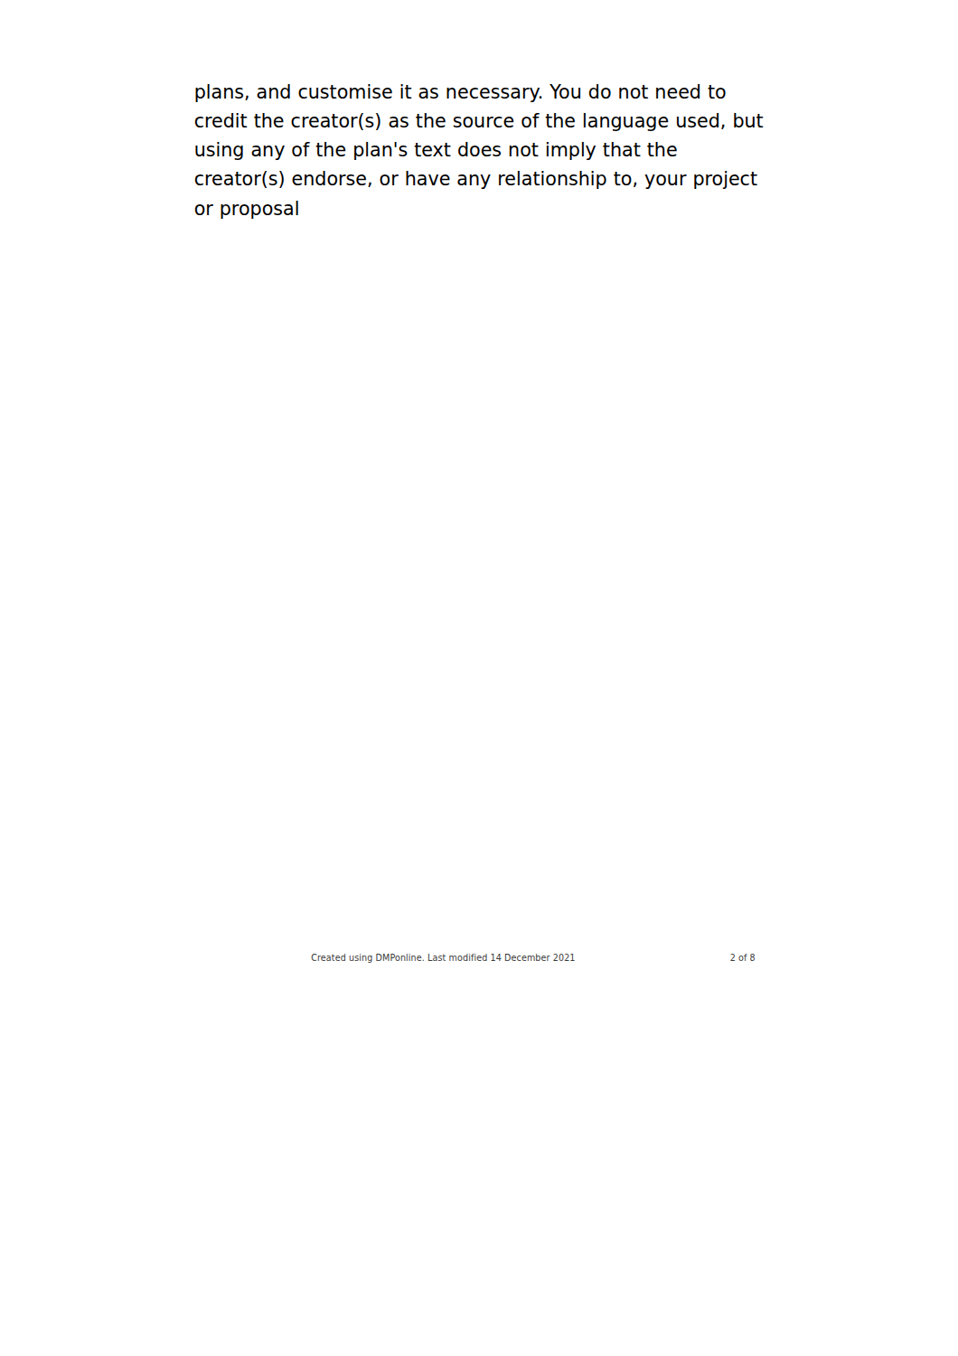plans, and customise it as necessary. You do not need to credit the creator(s) as the source of the language used, but using any of the plan's text does not imply that the creator(s) endorse, or have any relationship to, your project or proposal
Created using DMPonline. Last modified 14 December 2021 2 of 8